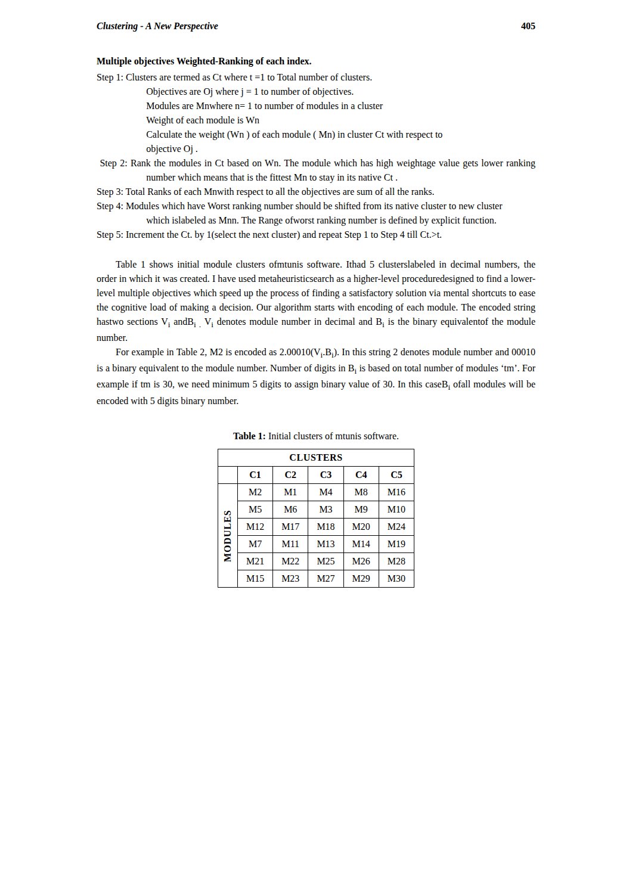Clustering - A New Perspective 405
Multiple objectives Weighted-Ranking of each index.
Step 1: Clusters are termed as Ct where t =1 to Total number of clusters.
Objectives are Oj where j = 1 to number of objectives.
Modules are Mnwhere n= 1 to number of modules in a cluster
Weight of each module is Wn
Calculate the weight (Wn ) of each module ( Mn) in cluster Ct with respect to
objective Oj .
Step 2: Rank the modules in Ct based on Wn. The module which has high weightage value gets lower ranking number which means that is the fittest Mn to stay in its native Ct .
Step 3: Total Ranks of each Mnwith respect to all the objectives are sum of all the ranks.
Step 4: Modules which have Worst ranking number should be shifted from its native cluster to new cluster
which islabeled as Mnn. The Range ofworst ranking number is defined by explicit function.
Step 5: Increment the Ct. by 1(select the next cluster) and repeat Step 1 to Step 4 till Ct.>t.
Table 1 shows initial module clusters ofmtunis software. Ithad 5 clusterslabeled in decimal numbers, the order in which it was created. I have used metaheuristicsearch as a higher-level proceduredesigned to find a lower-level multiple objectives which speed up the process of finding a satisfactory solution via mental shortcuts to ease the cognitive load of making a decision. Our algorithm starts with encoding of each module. The encoded string hastwo sections Vi andBi . Vi denotes module number in decimal and Bi is the binary equivalentof the module number.
For example in Table 2, M2 is encoded as 2.00010(Vi.Bi). In this string 2 denotes module number and 00010 is a binary equivalent to the module number. Number of digits in Bi is based on total number of modules ‘tm’. For example if tm is 30, we need minimum 5 digits to assign binary value of 30. In this caseBi ofall modules will be encoded with 5 digits binary number.
Table 1: Initial clusters of mtunis software.
| CLUSTERS |
| --- |
| | C1 | C2 | C3 | C4 | C5 |
| MODULES | M2 | M1 | M4 | M8 | M16 |
| M5 | M6 | M3 | M9 | M10 |
| M12 | M17 | M18 | M20 | M24 |
| M7 | M11 | M13 | M14 | M19 |
| M21 | M22 | M25 | M26 | M28 |
| M15 | M23 | M27 | M29 | M30 |